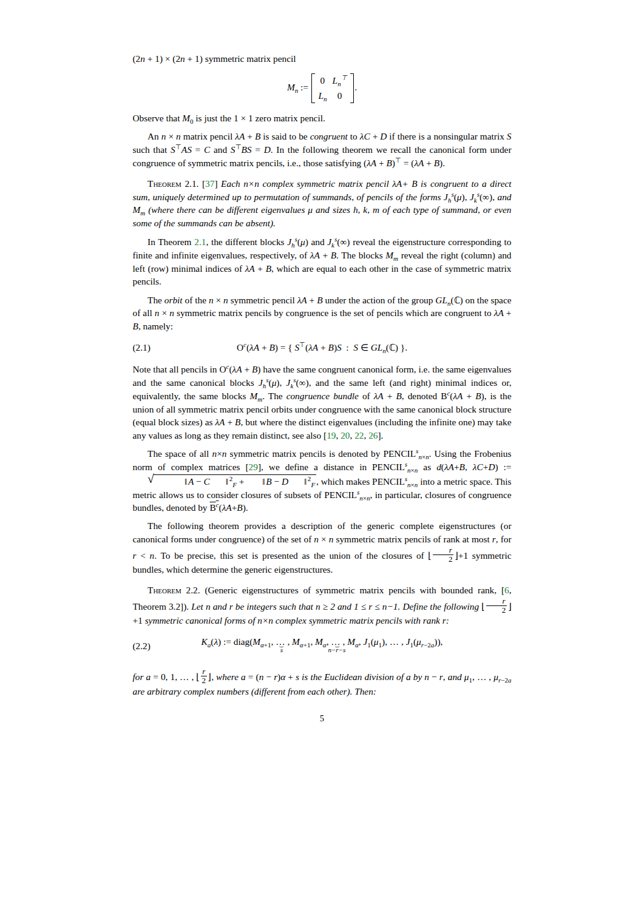(2n + 1) × (2n + 1) symmetric matrix pencil
Mn :=
| 0 | L n ⊤ |
| L n | 0 |
.
Observe that M0 is just the 1 × 1 zero matrix pencil.
An n × n matrix pencil λA + B is said to be congruent to λC + D if there is a nonsingular matrix S such that S⊤AS = C and S⊤BS = D. In the following theorem we recall the canonical form under congruence of symmetric matrix pencils, i.e., those satisfying (λA + B)⊤ = (λA + B).
Theorem 2.1. [37] Each n×n complex symmetric matrix pencil λA+ B is congruent to a direct sum, uniquely determined up to permutation of summands, of pencils of the forms Jhs(μ), Jks(∞), and Mm (where there can be different eigenvalues μ and sizes h, k, m of each type of summand, or even some of the summands can be absent).
In Theorem 2.1, the different blocks Jhs(μ) and Jks(∞) reveal the eigenstructure corresponding to finite and infinite eigenvalues, respectively, of λA + B. The blocks Mm reveal the right (column) and left (row) minimal indices of λA + B, which are equal to each other in the case of symmetric matrix pencils.
The orbit of the n × n symmetric pencil λA + B under the action of the group GLn(ℂ) on the space of all n × n symmetric matrix pencils by congruence is the set of pencils which are congruent to λA + B, namely:
(2.1) Oc(λA + B) = { S⊤(λA + B)S : S ∈ GLn(ℂ) }.
Note that all pencils in Oc(λA + B) have the same congruent canonical form, i.e. the same eigenvalues and the same canonical blocks Jhs(μ), Jks(∞), and the same left (and right) minimal indices or, equivalently, the same blocks Mm. The congruence bundle of λA + B, denoted Bc(λA + B), is the union of all symmetric matrix pencil orbits under congruence with the same canonical block structure (equal block sizes) as λA + B, but where the distinct eigenvalues (including the infinite one) may take any values as long as they remain distinct, see also [19, 20, 22, 26].
The space of all n×n symmetric matrix pencils is denoted by PENCILsn×n. Using the Frobenius norm of complex matrices [29], we define a distance in PENCILsn×n as d(λA+B, λC+D) := ‖A − C‖2F + ‖B − D‖2F, which makes PENCILsn×n into a metric space. This metric allows us to consider closures of subsets of PENCILsn×n, in particular, closures of congruence bundles, denoted by Bc(λA+B).
The following theorem provides a description of the generic complete eigenstructures (or canonical forms under congruence) of the set of n × n symmetric matrix pencils of rank at most r, for r < n. To be precise, this set is presented as the union of the closures of ⌊r 2⌋+1 symmetric bundles, which determine the generic eigenstructures.
Theorem 2.2. (Generic eigenstructures of symmetric matrix pencils with bounded rank, [6, Theorem 3.2]). Let n and r be integers such that n ≥ 2 and 1 ≤ r ≤ n−1. Define the following ⌊r 2⌋+1 symmetric canonical forms of n×n complex symmetric matrix pencils with rank r:
(2.2) Ka(λ) := diag(Mα+1, … , Mα+1⏟s, Mα, … , Mα⏟n−r−s, J1(μ1), … , J1(μr−2a)),
for a = 0, 1, … , ⌊r 2⌋, where a = (n − r)α + s is the Euclidean division of a by n − r, and μ1, … , μr−2a are arbitrary complex numbers (different from each other). Then:
5